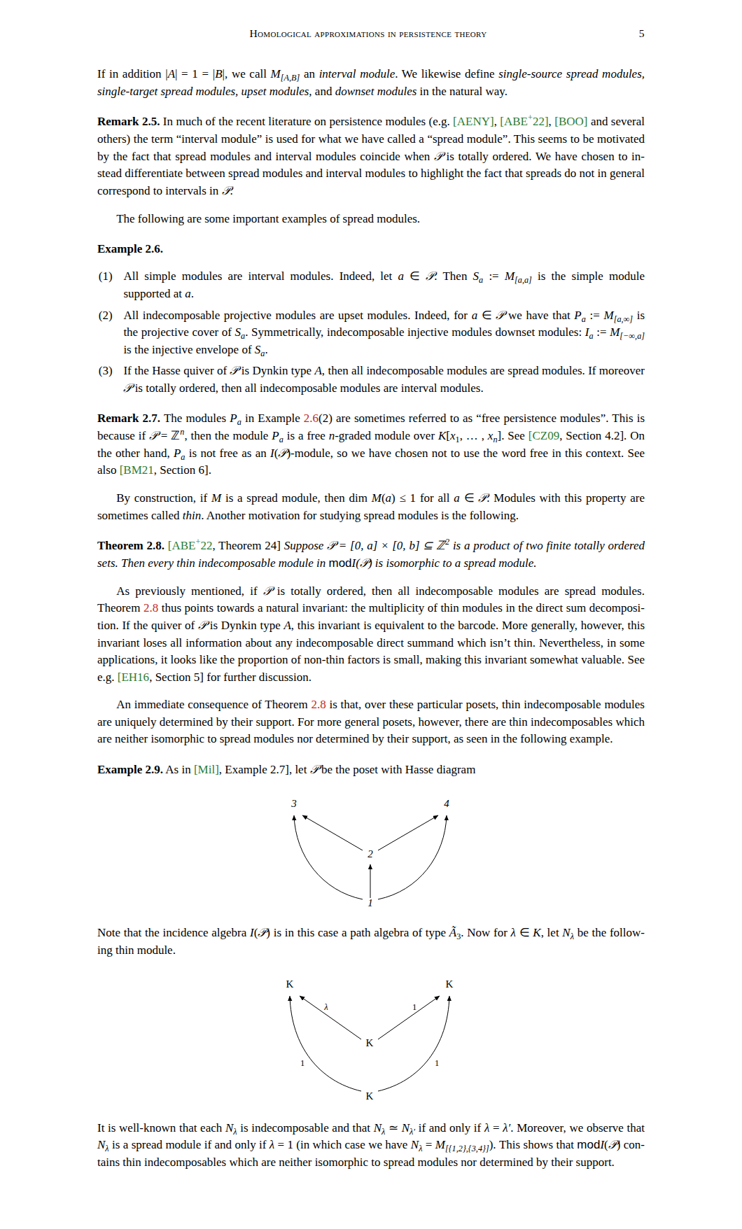Homological approximations in persistence theory 5
If in addition |A| = 1 = |B|, we call M[A,B] an interval module. We likewise define single-source spread modules, single-target spread modules, upset modules, and downset modules in the natural way.
Remark 2.5. In much of the recent literature on persistence modules (e.g. [AENY], [ABE+22], [BOO] and several others) the term “interval module” is used for what we have called a “spread module”. This seems to be motivated by the fact that spread modules and interval modules coincide when 𝒫 is totally ordered. We have chosen to instead differentiate between spread modules and interval modules to highlight the fact that spreads do not in general correspond to intervals in 𝒫.
The following are some important examples of spread modules.
Example 2.6.
All simple modules are interval modules. Indeed, let a ∈ 𝒫. Then Sa := M[a,a] is the simple module supported at a.
All indecomposable projective modules are upset modules. Indeed, for a ∈ 𝒫 we have that Pa := M[a,∞] is the projective cover of Sa. Symmetrically, indecomposable injective modules downset modules: Ia := M[−∞,a] is the injective envelope of Sa.
If the Hasse quiver of 𝒫 is Dynkin type A, then all indecomposable modules are spread modules. If moreover 𝒫 is totally ordered, then all indecomposable modules are interval modules.
Remark 2.7. The modules Pa in Example 2.6(2) are sometimes referred to as “free persistence modules”. This is because if 𝒫 = ℤn, then the module Pa is a free n-graded module over K[x1, … , xn]. See [CZ09, Section 4.2]. On the other hand, Pa is not free as an I(𝒫)-module, so we have chosen not to use the word free in this context. See also [BM21, Section 6].
By construction, if M is a spread module, then dim M(a) ≤ 1 for all a ∈ 𝒫. Modules with this property are sometimes called thin. Another motivation for studying spread modules is the following.
Theorem 2.8. [ABE+22, Theorem 24] Suppose 𝒫 = [0, a] × [0, b] ⊆ ℤ2 is a product of two finite totally ordered sets. Then every thin indecomposable module in mod I(𝒫) is isomorphic to a spread module.
As previously mentioned, if 𝒫 is totally ordered, then all indecomposable modules are spread modules. Theorem 2.8 thus points towards a natural invariant: the multiplicity of thin modules in the direct sum decomposition. If the quiver of 𝒫 is Dynkin type A, this invariant is equivalent to the barcode. More generally, however, this invariant loses all information about any indecomposable direct summand which isn’t thin. Nevertheless, in some applications, it looks like the proportion of non-thin factors is small, making this invariant somewhat valuable. See e.g. [EH16, Section 5] for further discussion.
An immediate consequence of Theorem 2.8 is that, over these particular posets, thin indecomposable modules are uniquely determined by their support. For more general posets, however, there are thin indecomposables which are neither isomorphic to spread modules nor determined by their support, as seen in the following example.
Example 2.9. As in [Mil], Example 2.7], let 𝒫 be the poset with Hasse diagram
3 4 2 1
Note that the incidence algebra I(𝒫) is in this case a path algebra of type Ã3. Now for λ ∈ K, let Nλ be the following thin module.
K K K K λ 1 1 1
It is well-known that each Nλ is indecomposable and that Nλ ≃ Nλ′ if and only if λ = λ′. Moreover, we observe that Nλ is a spread module if and only if λ = 1 (in which case we have Nλ = M[{1,2},{3,4}]). This shows that mod I(𝒫) contains thin indecomposables which are neither isomorphic to spread modules nor determined by their support.